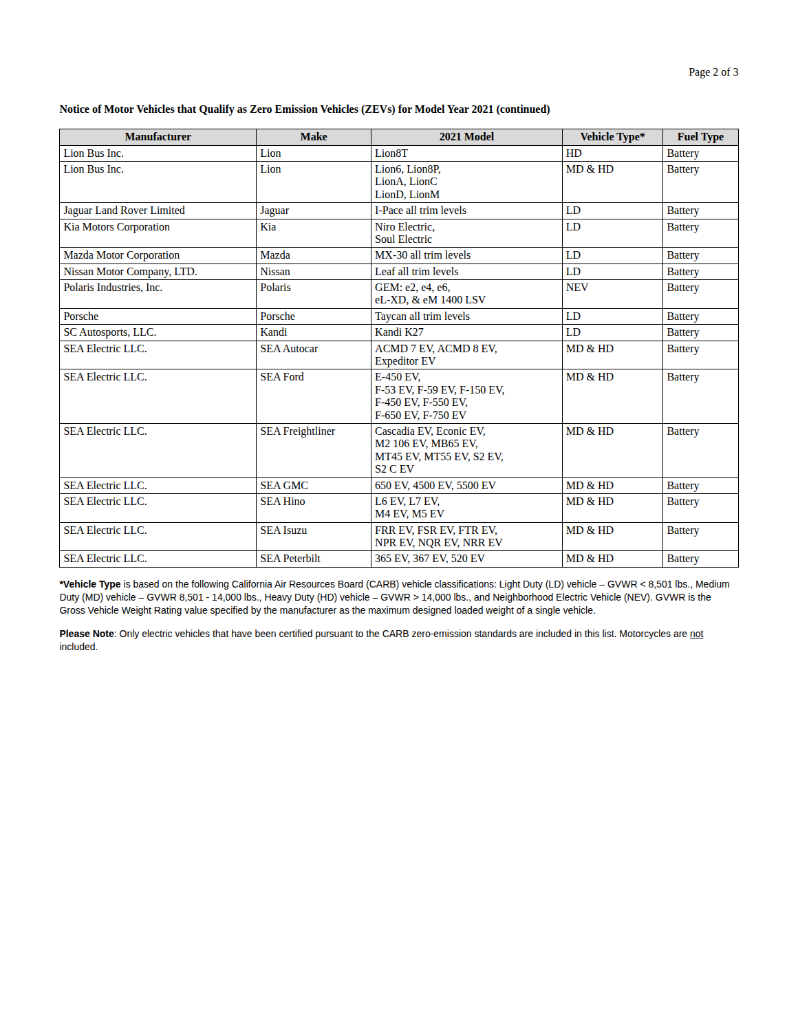Page 2 of 3
Notice of Motor Vehicles that Qualify as Zero Emission Vehicles (ZEVs) for Model Year 2021 (continued)
| Manufacturer | Make | 2021 Model | Vehicle Type* | Fuel Type |
| --- | --- | --- | --- | --- |
| Lion Bus Inc. | Lion | Lion8T | HD | Battery |
| Lion Bus Inc. | Lion | Lion6, Lion8P, LionA, LionC LionD, LionM | MD & HD | Battery |
| Jaguar Land Rover Limited | Jaguar | I-Pace all trim levels | LD | Battery |
| Kia Motors Corporation | Kia | Niro Electric, Soul Electric | LD | Battery |
| Mazda Motor Corporation | Mazda | MX-30 all trim levels | LD | Battery |
| Nissan Motor Company, LTD. | Nissan | Leaf all trim levels | LD | Battery |
| Polaris Industries, Inc. | Polaris | GEM: e2, e4, e6, eL-XD, & eM 1400 LSV | NEV | Battery |
| Porsche | Porsche | Taycan all trim levels | LD | Battery |
| SC Autosports, LLC. | Kandi | Kandi K27 | LD | Battery |
| SEA Electric LLC. | SEA Autocar | ACMD 7 EV, ACMD 8 EV, Expeditor EV | MD & HD | Battery |
| SEA Electric LLC. | SEA Ford | E-450 EV, F-53 EV, F-59 EV, F-150 EV, F-450 EV, F-550 EV, F-650 EV, F-750 EV | MD & HD | Battery |
| SEA Electric LLC. | SEA Freightliner | Cascadia EV, Econic EV, M2 106 EV, MB65 EV, MT45 EV, MT55 EV, S2 EV, S2 C EV | MD & HD | Battery |
| SEA Electric LLC. | SEA GMC | 650 EV, 4500 EV, 5500 EV | MD & HD | Battery |
| SEA Electric LLC. | SEA Hino | L6 EV, L7 EV, M4 EV, M5 EV | MD & HD | Battery |
| SEA Electric LLC. | SEA Isuzu | FRR EV, FSR EV, FTR EV, NPR EV, NQR EV, NRR EV | MD & HD | Battery |
| SEA Electric LLC. | SEA Peterbilt | 365 EV, 367 EV, 520 EV | MD & HD | Battery |
*Vehicle Type is based on the following California Air Resources Board (CARB) vehicle classifications: Light Duty (LD) vehicle – GVWR < 8,501 lbs., Medium Duty (MD) vehicle – GVWR 8,501 - 14,000 lbs., Heavy Duty (HD) vehicle – GVWR > 14,000 lbs., and Neighborhood Electric Vehicle (NEV). GVWR is the Gross Vehicle Weight Rating value specified by the manufacturer as the maximum designed loaded weight of a single vehicle.
Please Note: Only electric vehicles that have been certified pursuant to the CARB zero-emission standards are included in this list. Motorcycles are not included.